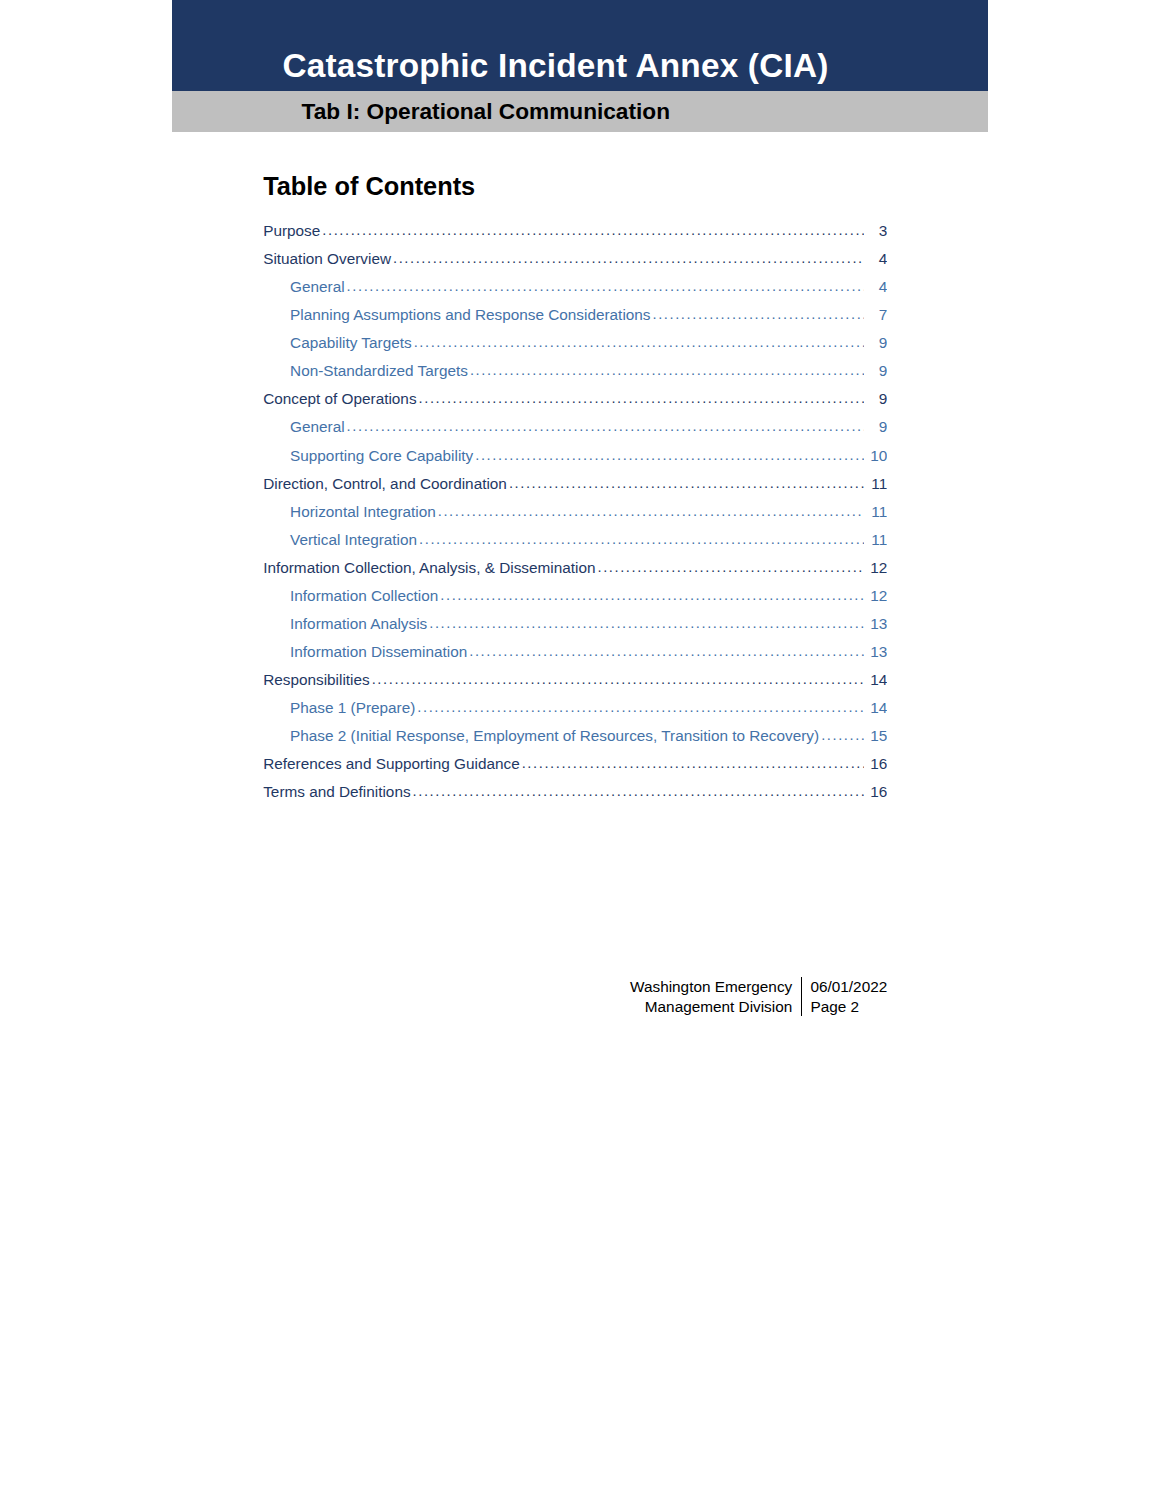Catastrophic Incident Annex (CIA)
Tab I: Operational Communication
Table of Contents
Purpose ........................................................................................................................................... 3
Situation Overview ....................................................................................................................... 4
General ....................................................................................................................................... 4
Planning Assumptions and Response Considerations .............................................................. 7
Capability Targets ....................................................................................................................... 9
Non-Standardized Targets ......................................................................................................... 9
Concept of Operations ................................................................................................................. 9
General ....................................................................................................................................... 9
Supporting Core Capability ....................................................................................................... 10
Direction, Control, and Coordination ......................................................................................... 11
Horizontal Integration ................................................................................................................. 11
Vertical Integration ..................................................................................................................... 11
Information Collection, Analysis, & Dissemination ....................................................................... 12
Information Collection ................................................................................................................. 12
Information Analysis ................................................................................................................... 13
Information Dissemination ....................................................................................................... 13
Responsibilities ............................................................................................................................. 14
Phase 1 (Prepare) ....................................................................................................................... 14
Phase 2 (Initial Response, Employment of Resources, Transition to Recovery) ....................... 15
References and Supporting Guidance ......................................................................................... 16
Terms and Definitions ................................................................................................................. 16
Washington Emergency
Management Division
06/01/2022
Page 2